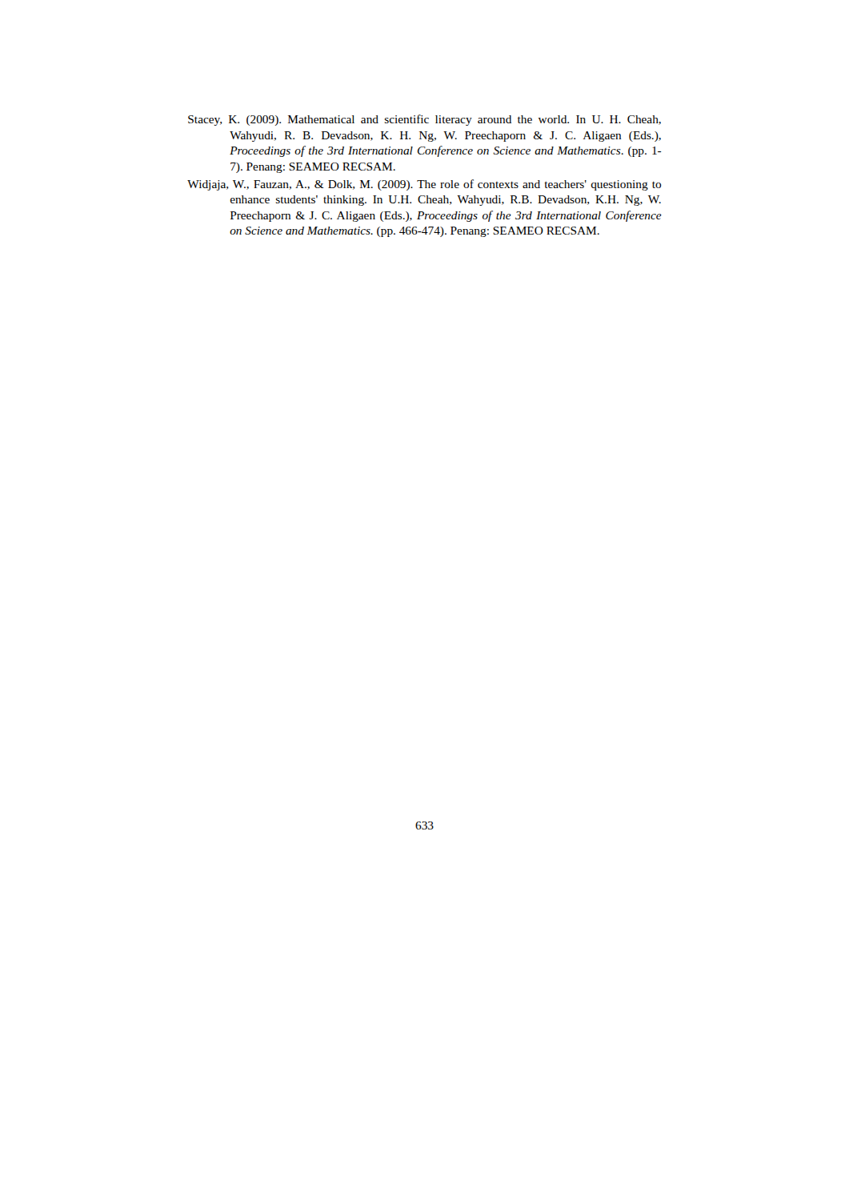Stacey, K. (2009). Mathematical and scientific literacy around the world. In U. H. Cheah, Wahyudi, R. B. Devadson, K. H. Ng, W. Preechaporn & J. C. Aligaen (Eds.), Proceedings of the 3rd International Conference on Science and Mathematics. (pp. 1-7). Penang: SEAMEO RECSAM.
Widjaja, W., Fauzan, A., & Dolk, M. (2009). The role of contexts and teachers' questioning to enhance students' thinking. In U.H. Cheah, Wahyudi, R.B. Devadson, K.H. Ng, W. Preechaporn & J. C. Aligaen (Eds.), Proceedings of the 3rd International Conference on Science and Mathematics. (pp. 466-474). Penang: SEAMEO RECSAM.
633